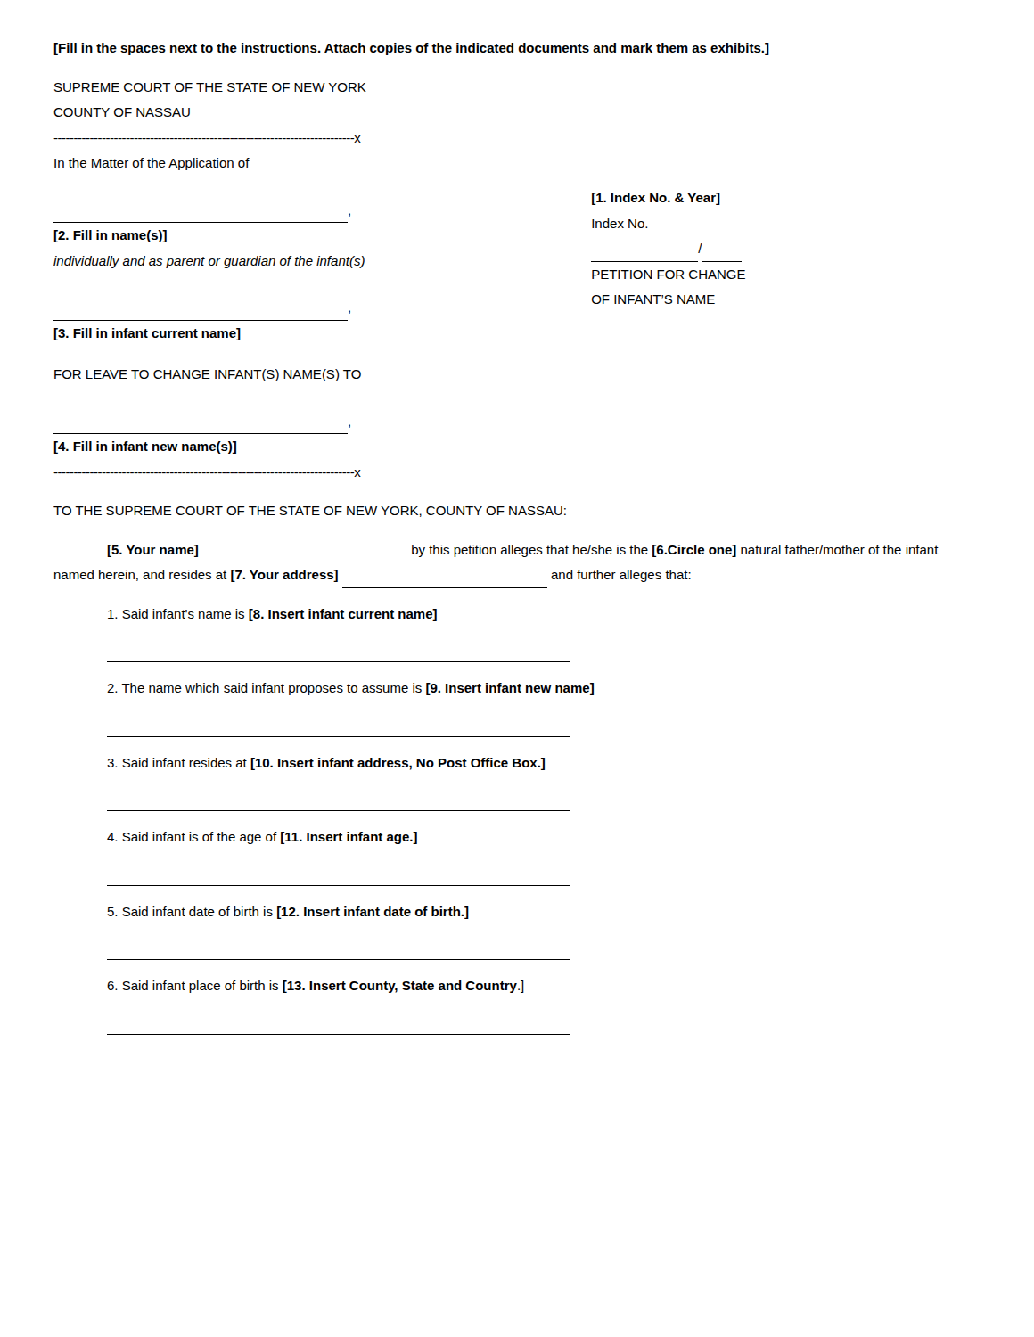[Fill in the spaces next to the instructions. Attach copies of the indicated documents and mark them as exhibits.]
SUPREME COURT OF THE STATE OF NEW YORK
COUNTY OF NASSAU
---------------------------------------------------------------------------x
| In the Matter of the Application of , [2. Fill in name(s)] individually and as parent or guardian of the infant(s) , [3. Fill in infant current name] FOR LEAVE TO CHANGE INFANT(S) NAME(S) TO , [4. Fill in infant new name(s)] | [1. Index No. & Year] Index No. / PETITION FOR CHANGE OF INFANT’S NAME |
---------------------------------------------------------------------------x
TO THE SUPREME COURT OF THE STATE OF NEW YORK, COUNTY OF NASSAU:
[5. Your name] by this petition alleges that he/she is the [6.Circle one] natural father/mother of the infant named herein, and resides at [7. Your address] and further alleges that:
1. Said infant's name is [8. Insert infant current name]
2. The name which said infant proposes to assume is [9. Insert infant new name]
3. Said infant resides at [10. Insert infant address, No Post Office Box.]
4. Said infant is of the age of [11. Insert infant age.]
5. Said infant date of birth is [12. Insert infant date of birth.]
6. Said infant place of birth is [13. Insert County, State and Country.]